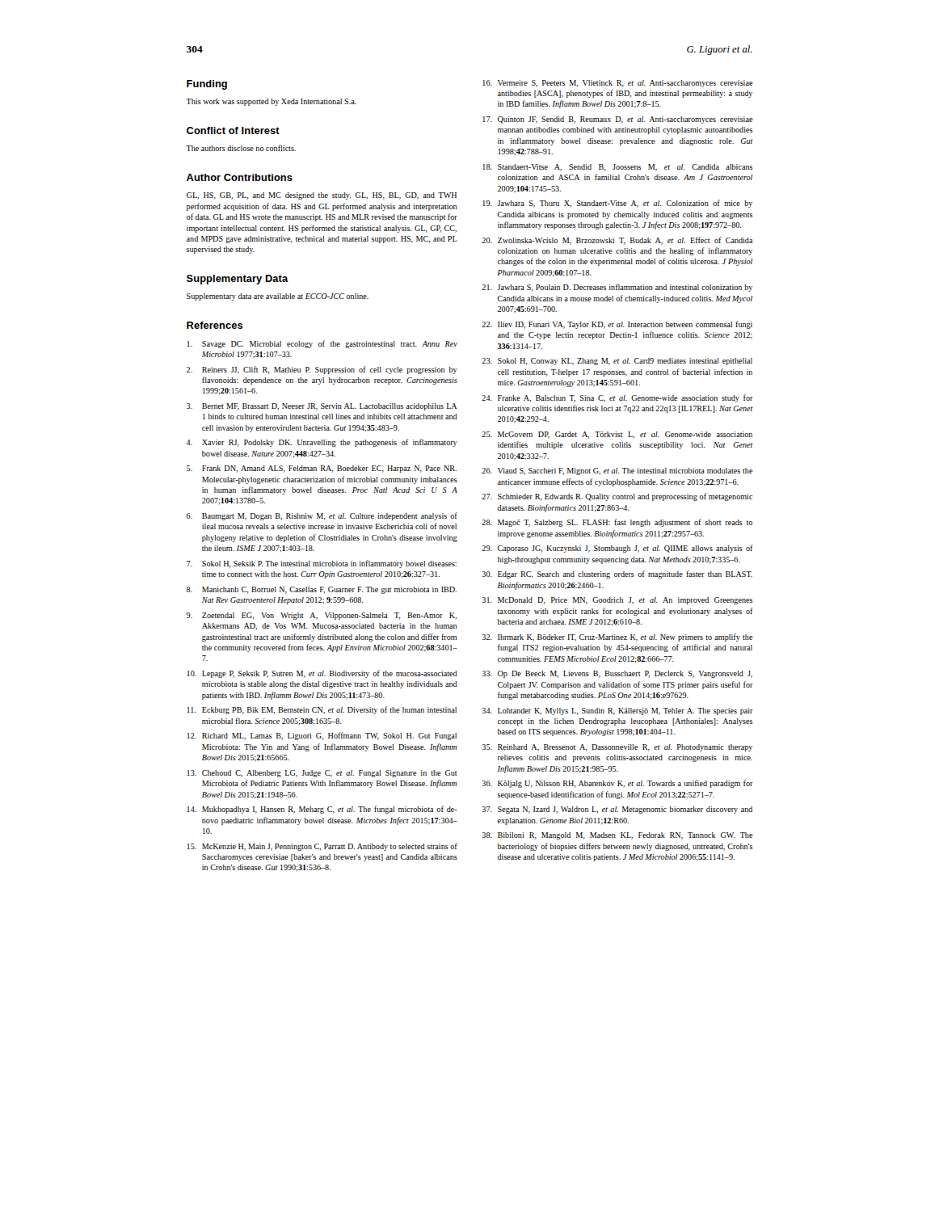304 G. Liguori et al.
Funding
This work was supported by Xeda International S.a.
Conflict of Interest
The authors disclose no conflicts.
Author Contributions
GL, HS, GB, PL, and MC designed the study. GL, HS, BL, GD, and TWH performed acquisition of data. HS and GL performed analysis and interpretation of data. GL and HS wrote the manuscript. HS and MLR revised the manuscript for important intellectual content. HS performed the statistical analysis. GL, GP, CC, and MPDS gave administrative, technical and material support. HS, MC, and PL supervised the study.
Supplementary Data
Supplementary data are available at ECCO-JCC online.
References
Savage DC. Microbial ecology of the gastrointestinal tract. Annu Rev Microbiol 1977;31:107–33.
Reiners JJ, Clift R, Mathieu P. Suppression of cell cycle progression by flavonoids: dependence on the aryl hydrocarbon receptor. Carcinogenesis 1999;20:1561–6.
Bernet MF, Brassart D, Neeser JR, Servin AL. Lactobacillus acidophilus LA 1 binds to cultured human intestinal cell lines and inhibits cell attachment and cell invasion by enterovirulent bacteria. Gut 1994;35:483–9.
Xavier RJ, Podolsky DK. Unravelling the pathogenesis of inflammatory bowel disease. Nature 2007;448:427–34.
Frank DN, Amand ALS, Feldman RA, Boedeker EC, Harpaz N, Pace NR. Molecular-phylogenetic characterization of microbial community imbalances in human inflammatory bowel diseases. Proc Natl Acad Sci U S A 2007;104:13780–5.
Baumgart M, Dogan B, Rishniw M, et al. Culture independent analysis of ileal mucosa reveals a selective increase in invasive Escherichia coli of novel phylogeny relative to depletion of Clostridiales in Crohn's disease involving the ileum. ISME J 2007;1:403–18.
Sokol H, Seksik P. The intestinal microbiota in inflammatory bowel diseases: time to connect with the host. Curr Opin Gastroenterol 2010;26:327–31.
Manichanh C, Borruel N, Casellas F, Guarner F. The gut microbiota in IBD. Nat Rev Gastroenterol Hepatol 2012; 9:599–608.
Zoetendal EG, Von Wright A, Vilpponen-Salmela T, Ben-Amor K, Akkermans AD, de Vos WM. Mucosa-associated bacteria in the human gastrointestinal tract are uniformly distributed along the colon and differ from the community recovered from feces. Appl Environ Microbiol 2002;68:3401–7.
Lepage P, Seksik P, Sutren M, et al. Biodiversity of the mucosa-associated microbiota is stable along the distal digestive tract in healthy individuals and patients with IBD. Inflamm Bowel Dis 2005;11:473–80.
Eckburg PB, Bik EM, Bernstein CN, et al. Diversity of the human intestinal microbial flora. Science 2005;308:1635–8.
Richard ML, Lamas B, Liguori G, Hoffmann TW, Sokol H. Gut Fungal Microbiota: The Yin and Yang of Inflammatory Bowel Disease. Inflamm Bowel Dis 2015;21:65665.
Chehoud C, Albenberg LG, Judge C, et al. Fungal Signature in the Gut Microbiota of Pediatric Patients With Inflammatory Bowel Disease. Inflamm Bowel Dis 2015;21:1948–56.
Mukhopadhya I, Hansen R, Meharg C, et al. The fungal microbiota of de-novo paediatric inflammatory bowel disease. Microbes Infect 2015;17:304–10.
McKenzie H, Main J, Pennington C, Parratt D. Antibody to selected strains of Saccharomyces cerevisiae [baker's and brewer's yeast] and Candida albicans in Crohn's disease. Gut 1990;31:536–8.
Vermeire S, Peeters M, Vlietinck R, et al. Anti-saccharomyces cerevisiae antibodies [ASCA], phenotypes of IBD, and intestinal permeability: a study in IBD families. Inflamm Bowel Dis 2001;7:8–15.
Quinton JF, Sendid B, Reumaux D, et al. Anti-saccharomyces cerevisiae mannan antibodies combined with antineutrophil cytoplasmic autoantibodies in inflammatory bowel disease: prevalence and diagnostic role. Gut 1998;42:788–91.
Standaert-Vitse A, Sendid B, Joossens M, et al. Candida albicans colonization and ASCA in familial Crohn's disease. Am J Gastroenterol 2009;104:1745–53.
Jawhara S, Thuru X, Standaert-Vitse A, et al. Colonization of mice by Candida albicans is promoted by chemically induced colitis and augments inflammatory responses through galectin-3. J Infect Dis 2008;197:972–80.
Zwolinska-Wcislo M, Brzozowski T, Budak A, et al. Effect of Candida colonization on human ulcerative colitis and the healing of inflammatory changes of the colon in the experimental model of colitis ulcerosa. J Physiol Pharmacol 2009;60:107–18.
Jawhara S, Poulain D. Decreases inflammation and intestinal colonization by Candida albicans in a mouse model of chemically-induced colitis. Med Mycol 2007;45:691–700.
Iliev ID, Funari VA, Taylor KD, et al. Interaction between commensal fungi and the C-type lectin receptor Dectin-1 influence colitis. Science 2012; 336:1314–17.
Sokol H, Conway KL, Zhang M, et al. Card9 mediates intestinal epithelial cell restitution, T-helper 17 responses, and control of bacterial infection in mice. Gastroenterology 2013;145:591–601.
Franke A, Balschun T, Sina C, et al. Genome-wide association study for ulcerative colitis identifies risk loci at 7q22 and 22q13 [IL17REL]. Nat Genet 2010;42:292–4.
McGovern DP, Gardet A, Törkvist L, et al. Genome-wide association identifies multiple ulcerative colitis susceptibility loci. Nat Genet 2010;42:332–7.
Viaud S, Saccheri F, Mignot G, et al. The intestinal microbiota modulates the anticancer immune effects of cyclophosphamide. Science 2013;22:971–6.
Schmieder R, Edwards R. Quality control and preprocessing of metagenomic datasets. Bioinformatics 2011;27:863–4.
Magoč T, Salzberg SL. FLASH: fast length adjustment of short reads to improve genome assemblies. Bioinformatics 2011;27:2957–63.
Caporaso JG, Kuczynski J, Stombaugh J, et al. QIIME allows analysis of high-throughput community sequencing data. Nat Methods 2010;7:335–6.
Edgar RC. Search and clustering orders of magnitude faster than BLAST. Bioinformatics 2010;26:2460–1.
McDonald D, Price MN, Goodrich J, et al. An improved Greengenes taxonomy with explicit ranks for ecological and evolutionary analyses of bacteria and archaea. ISME J 2012;6:610–8.
Ihrmark K, Bödeker IT, Cruz-Martinez K, et al. New primers to amplify the fungal ITS2 region-evaluation by 454-sequencing of artificial and natural communities. FEMS Microbiol Ecol 2012;82:666–77.
Op De Beeck M, Lievens B, Busschaert P, Declerck S, Vangronsveld J, Colpaert JV. Comparison and validation of some ITS primer pairs useful for fungal metabarcoding studies. PLoS One 2014;16:e97629.
Lohtander K, Myllys L, Sundin R, Källersjö M, Tehler A. The species pair concept in the lichen Dendrographa leucophaea [Arthoniales]: Analyses based on ITS sequences. Bryologist 1998;101:404–11.
Reinhard A, Bressenot A, Dassonneville R, et al. Photodynamic therapy relieves colitis and prevents colitis-associated carcinogenesis in mice. Inflamm Bowel Dis 2015;21:985–95.
Kõljalg U, Nilsson RH, Abarenkov K, et al. Towards a unified paradigm for sequence-based identification of fungi. Mol Ecol 2013;22:5271–7.
Segata N, Izard J, Waldron L, et al. Metagenomic biomarker discovery and explanation. Genome Biol 2011;12:R60.
Bibiloni R, Mangold M, Madsen KL, Fedorak RN, Tannock GW. The bacteriology of biopsies differs between newly diagnosed, untreated, Crohn's disease and ulcerative colitis patients. J Med Microbiol 2006;55:1141–9.